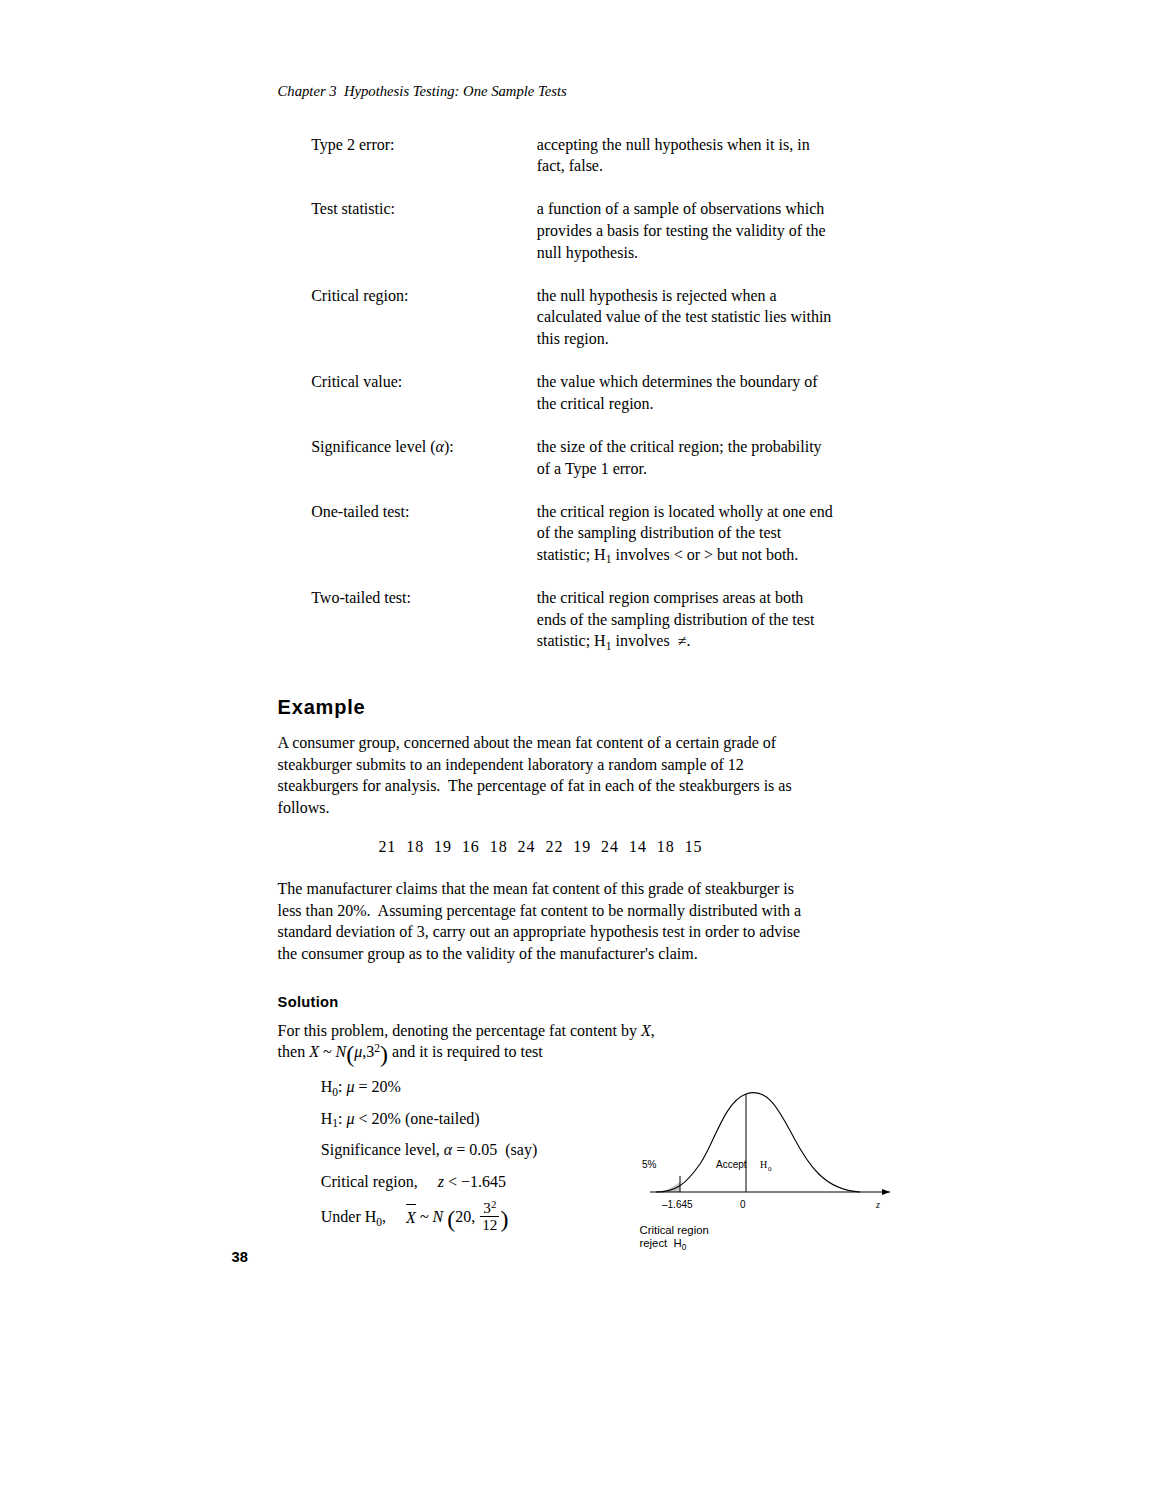Chapter 3 Hypothesis Testing: One Sample Tests
Type 2 error:
accepting the null hypothesis when it is, in fact, false.
Test statistic:
a function of a sample of observations which provides a basis for testing the validity of the null hypothesis.
Critical region:
the null hypothesis is rejected when a calculated value of the test statistic lies within this region.
Critical value:
the value which determines the boundary of the critical region.
Significance level (α):
the size of the critical region; the probability of a Type 1 error.
One-tailed test:
the critical region is located wholly at one end of the sampling distribution of the test statistic; H1 involves < or > but not both.
Two-tailed test:
the critical region comprises areas at both ends of the sampling distribution of the test statistic; H1 involves ≠.
Example
A consumer group, concerned about the mean fat content of a certain grade of steakburger submits to an independent laboratory a random sample of 12 steakburgers for analysis. The percentage of fat in each of the steakburgers is as follows.
21 18 19 16 18 24 22 19 24 14 18 15
The manufacturer claims that the mean fat content of this grade of steakburger is less than 20%. Assuming percentage fat content to be normally distributed with a standard deviation of 3, carry out an appropriate hypothesis test in order to advise the consumer group as to the validity of the manufacturer's claim.
Solution
For this problem, denoting the percentage fat content by X, then X ~ N(μ,32) and it is required to test
H0: μ = 20%
H1: μ < 20% (one-tailed)
Significance level, α = 0.05 (say)
Critical region, z < −1.645
Under H0, X ~ N (20, 3212)
5% Accept H 0 –1.645 0 z
Critical region
reject H0
38